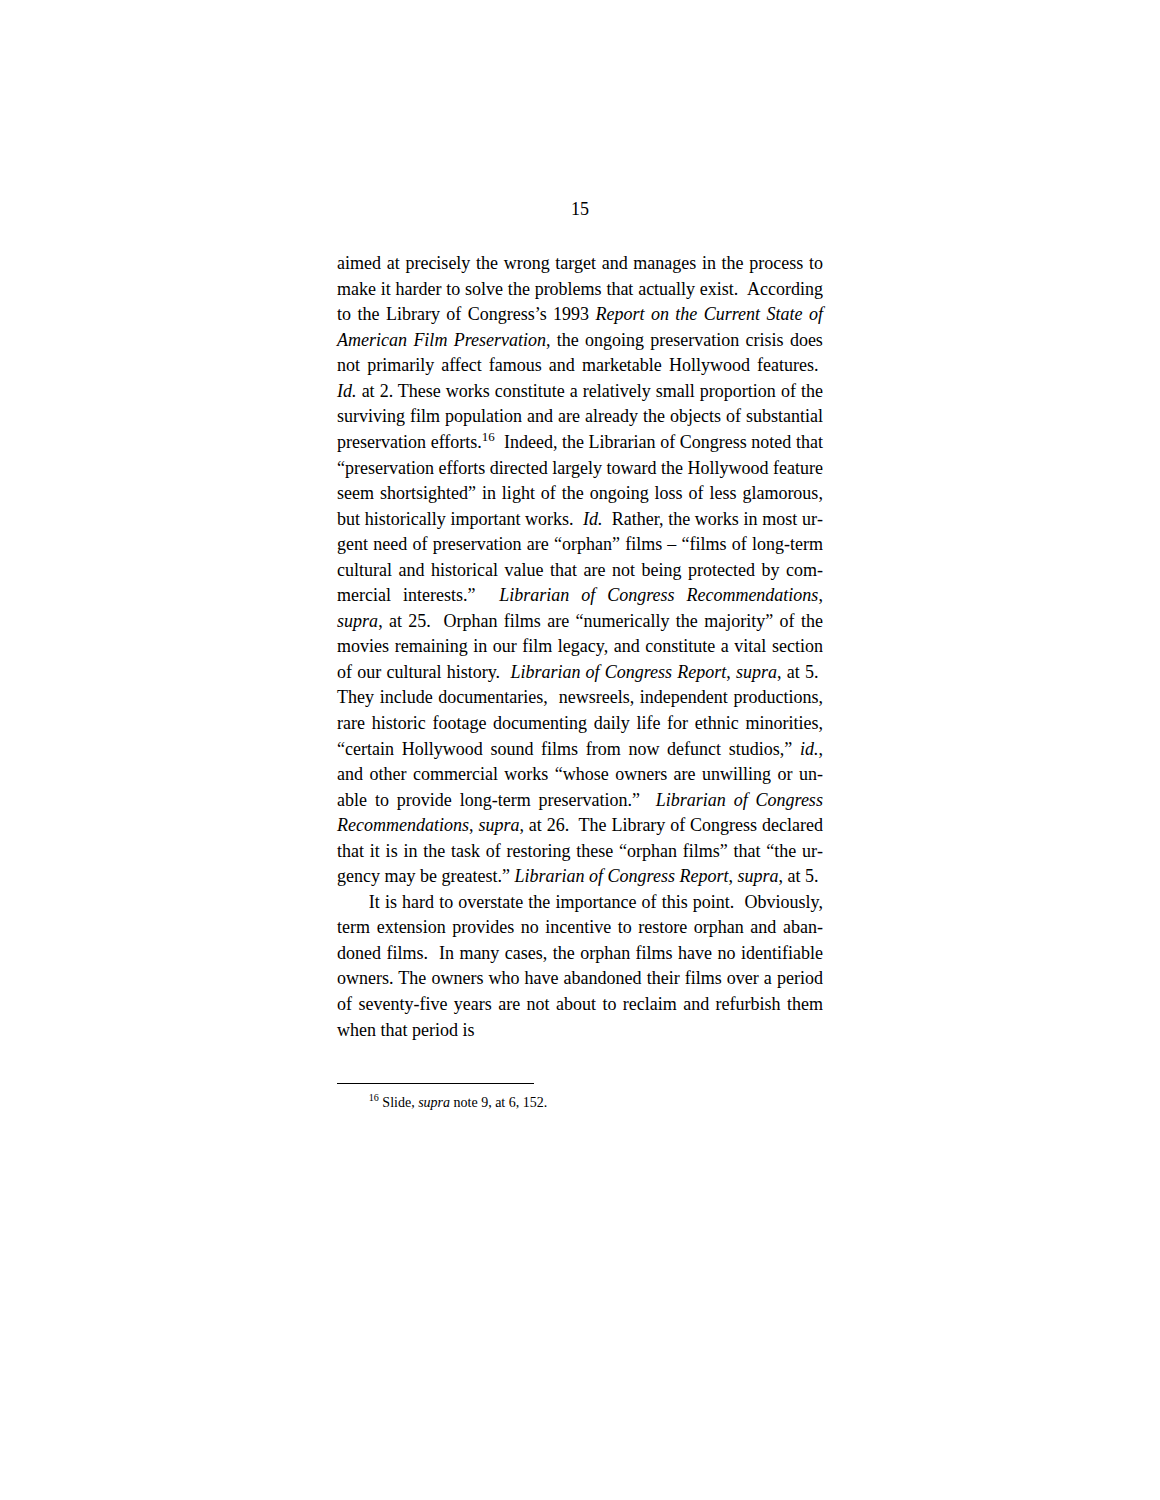15
aimed at precisely the wrong target and manages in the process to make it harder to solve the problems that actually exist. According to the Library of Congress’s 1993 Report on the Current State of American Film Preservation, the ongoing preservation crisis does not primarily affect famous and marketable Hollywood features. Id. at 2. These works constitute a relatively small proportion of the surviving film population and are already the objects of substantial preservation efforts.16 Indeed, the Librarian of Congress noted that “preservation efforts directed largely toward the Hollywood feature seem shortsighted” in light of the ongoing loss of less glamorous, but historically important works. Id. Rather, the works in most urgent need of preservation are “orphan” films – “films of long-term cultural and historical value that are not being protected by commercial interests.” Librarian of Congress Recommendations, supra, at 25. Orphan films are “numerically the majority” of the movies remaining in our film legacy, and constitute a vital section of our cultural history. Librarian of Congress Report, supra, at 5. They include documentaries, newsreels, independent productions, rare historic footage documenting daily life for ethnic minorities, “certain Hollywood sound films from now defunct studios,” id., and other commercial works “whose owners are unwilling or unable to provide long-term preservation.” Librarian of Congress Recommendations, supra, at 26. The Library of Congress declared that it is in the task of restoring these “orphan films” that “the urgency may be greatest.” Librarian of Congress Report, supra, at 5.
It is hard to overstate the importance of this point. Obviously, term extension provides no incentive to restore orphan and abandoned films. In many cases, the orphan films have no identifiable owners. The owners who have abandoned their films over a period of seventy-five years are not about to reclaim and refurbish them when that period is
16 Slide, supra note 9, at 6, 152.